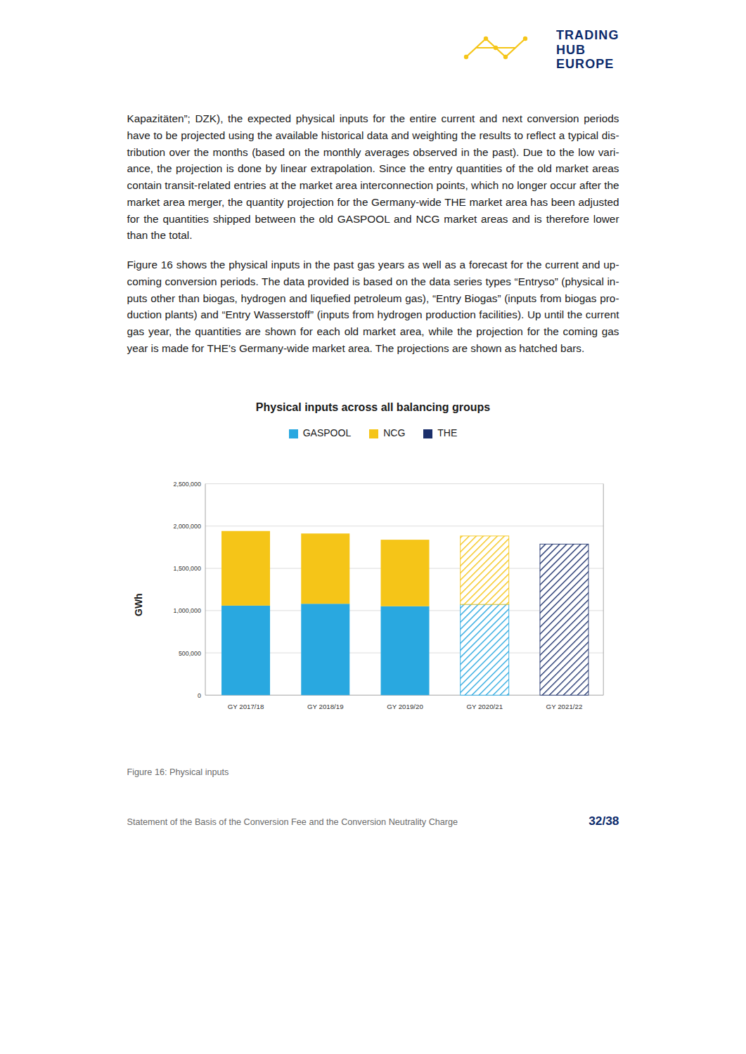Trading
Hub
Europe
Kapazitäten”; DZK), the expected physical inputs for the entire current and next conversion periods have to be projected using the available historical data and weighting the results to reflect a typical distribution over the months (based on the monthly averages observed in the past). Due to the low variance, the projection is done by linear extrapolation. Since the entry quantities of the old market areas contain transit-related entries at the market area interconnection points, which no longer occur after the market area merger, the quantity projection for the Germany-wide THE market area has been adjusted for the quantities shipped between the old GASPOOL and NCG market areas and is therefore lower than the total.
Figure 16 shows the physical inputs in the past gas years as well as a forecast for the current and upcoming conversion periods. The data provided is based on the data series types “Entryso” (physical inputs other than biogas, hydrogen and liquefied petroleum gas), “Entry Biogas” (inputs from biogas production plants) and “Entry Wasserstoff” (inputs from hydrogen production facilities). Up until the current gas year, the quantities are shown for each old market area, while the projection for the coming gas year is made for THE's Germany-wide market area. The projections are shown as hatched bars.
Physical inputs across all balancing groups
GASPOOL
NCG
THE
GWh
2,500,000 2,000,000 1,500,000 1,000,000 500,000 0 GY 2017/18 GY 2018/19 GY 2019/20 GY 2020/21 GY 2021/22
Figure 16: Physical inputs
Statement of the Basis of the Conversion Fee and the Conversion Neutrality Charge
32/38